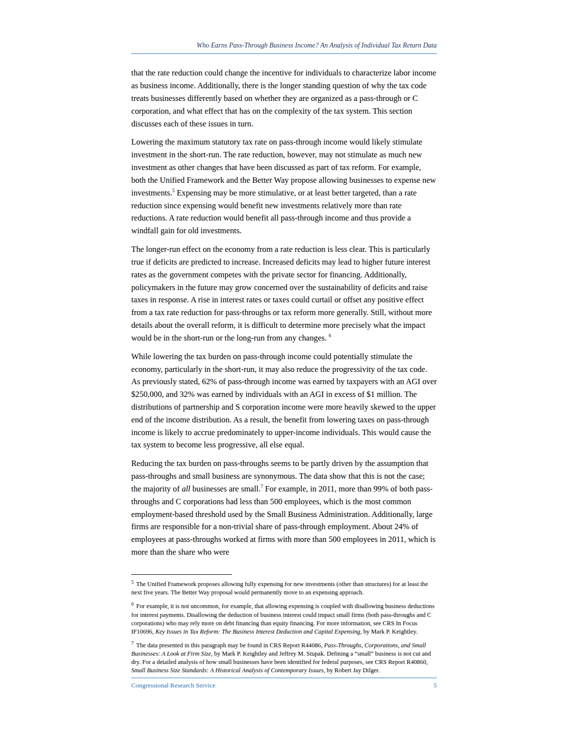Who Earns Pass-Through Business Income? An Analysis of Individual Tax Return Data
that the rate reduction could change the incentive for individuals to characterize labor income as business income. Additionally, there is the longer standing question of why the tax code treats businesses differently based on whether they are organized as a pass-through or C corporation, and what effect that has on the complexity of the tax system. This section discusses each of these issues in turn.
Lowering the maximum statutory tax rate on pass-through income would likely stimulate investment in the short-run. The rate reduction, however, may not stimulate as much new investment as other changes that have been discussed as part of tax reform. For example, both the Unified Framework and the Better Way propose allowing businesses to expense new investments.5 Expensing may be more stimulative, or at least better targeted, than a rate reduction since expensing would benefit new investments relatively more than rate reductions. A rate reduction would benefit all pass-through income and thus provide a windfall gain for old investments.
The longer-run effect on the economy from a rate reduction is less clear. This is particularly true if deficits are predicted to increase. Increased deficits may lead to higher future interest rates as the government competes with the private sector for financing. Additionally, policymakers in the future may grow concerned over the sustainability of deficits and raise taxes in response. A rise in interest rates or taxes could curtail or offset any positive effect from a tax rate reduction for pass-throughs or tax reform more generally. Still, without more details about the overall reform, it is difficult to determine more precisely what the impact would be in the short-run or the long-run from any changes. 6
While lowering the tax burden on pass-through income could potentially stimulate the economy, particularly in the short-run, it may also reduce the progressivity of the tax code. As previously stated, 62% of pass-through income was earned by taxpayers with an AGI over $250,000, and 32% was earned by individuals with an AGI in excess of $1 million. The distributions of partnership and S corporation income were more heavily skewed to the upper end of the income distribution. As a result, the benefit from lowering taxes on pass-through income is likely to accrue predominately to upper-income individuals. This would cause the tax system to become less progressive, all else equal.
Reducing the tax burden on pass-throughs seems to be partly driven by the assumption that pass-throughs and small business are synonymous. The data show that this is not the case; the majority of all businesses are small.7 For example, in 2011, more than 99% of both pass-throughs and C corporations had less than 500 employees, which is the most common employment-based threshold used by the Small Business Administration. Additionally, large firms are responsible for a non-trivial share of pass-through employment. About 24% of employees at pass-throughs worked at firms with more than 500 employees in 2011, which is more than the share who were
5 The Unified Framework proposes allowing fully expensing for new investments (other than structures) for at least the next five years. The Better Way proposal would permanently move to an expensing approach.
6 For example, it is not uncommon, for example, that allowing expensing is coupled with disallowing business deductions for interest payments. Disallowing the deduction of business interest could impact small firms (both pass-throughs and C corporations) who may rely more on debt financing than equity financing. For more information, see CRS In Focus IF10696, Key Issues in Tax Reform: The Business Interest Deduction and Capital Expensing, by Mark P. Keightley.
7 The data presented in this paragraph may be found in CRS Report R44086, Pass-Throughs, Corporations, and Small Businesses: A Look at Firm Size, by Mark P. Keightley and Jeffrey M. Stupak. Defining a “small” business is not cut and dry. For a detailed analysis of how small businesses have been identified for federal purposes, see CRS Report R40860, Small Business Size Standards: A Historical Analysis of Contemporary Issues, by Robert Jay Dilger.
Congressional Research Service
5